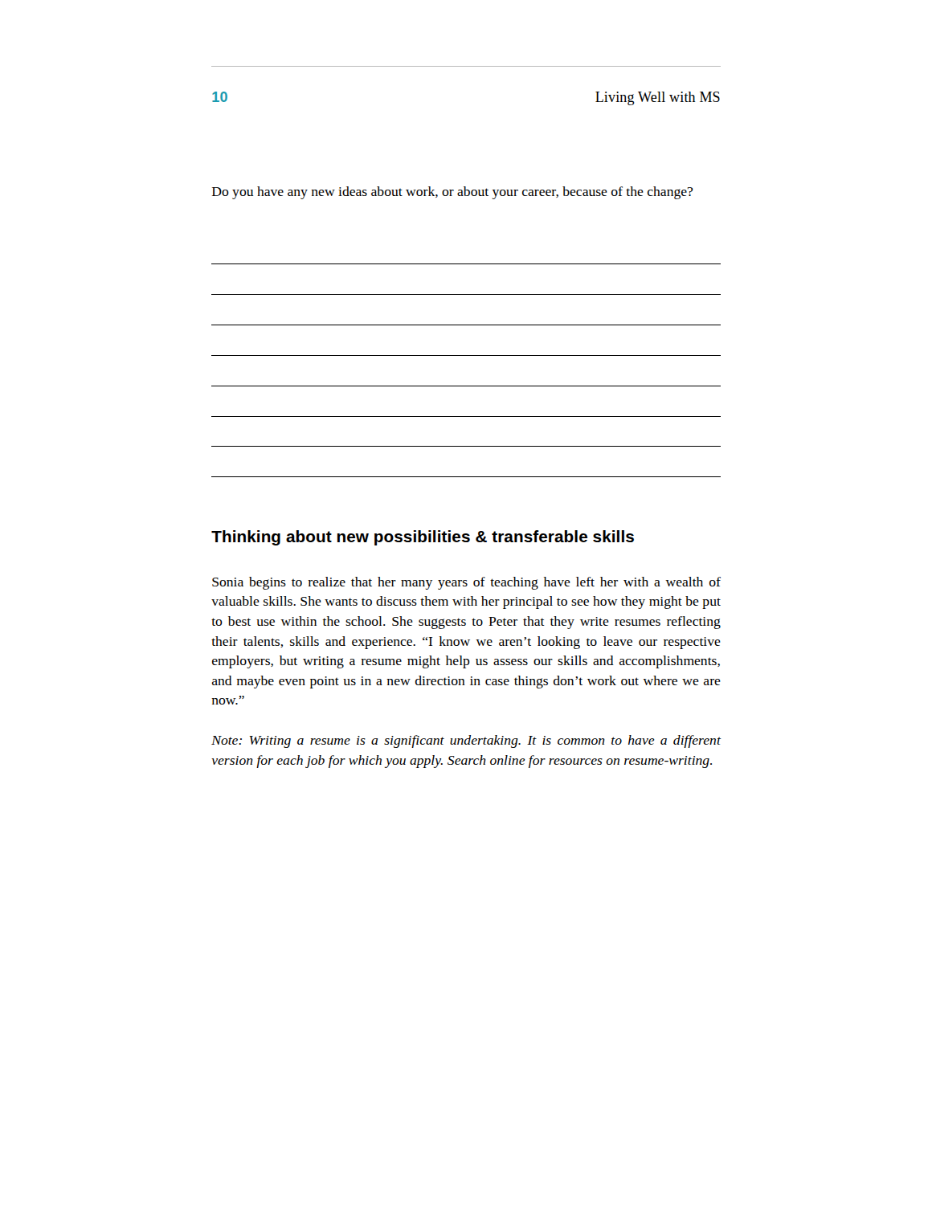10
Living Well with MS
Do you have any new ideas about work, or about your career, because of the change?
Thinking about new possibilities & transferable skills
Sonia begins to realize that her many years of teaching have left her with a wealth of valuable skills. She wants to discuss them with her principal to see how they might be put to best use within the school. She suggests to Peter that they write resumes reflecting their talents, skills and experience. “I know we aren’t looking to leave our respective employers, but writing a resume might help us assess our skills and accomplishments, and maybe even point us in a new direction in case things don’t work out where we are now.”
Note: Writing a resume is a significant undertaking. It is common to have a different version for each job for which you apply. Search online for resources on resume-writing.